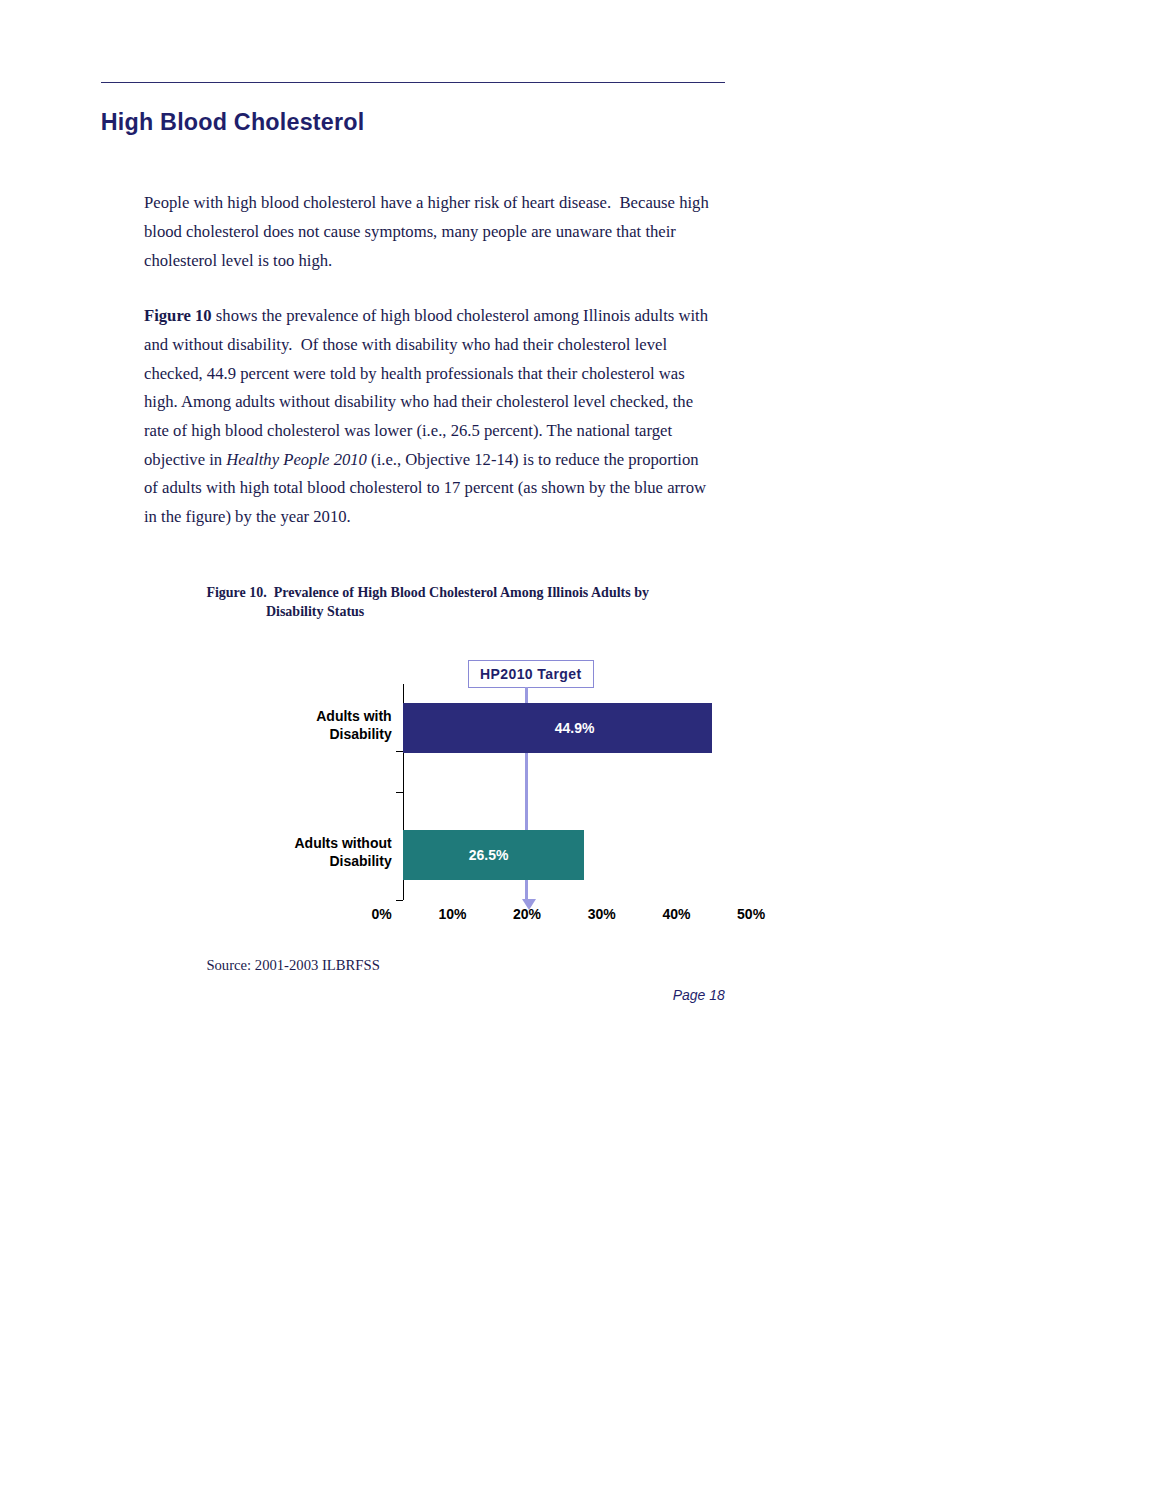High Blood Cholesterol
People with high blood cholesterol have a higher risk of heart disease. Because high blood cholesterol does not cause symptoms, many people are unaware that their cholesterol level is too high.
Figure 10 shows the prevalence of high blood cholesterol among Illinois adults with and without disability. Of those with disability who had their cholesterol level checked, 44.9 percent were told by health professionals that their cholesterol was high. Among adults without disability who had their cholesterol level checked, the rate of high blood cholesterol was lower (i.e., 26.5 percent). The national target objective in Healthy People 2010 (i.e., Objective 12-14) is to reduce the proportion of adults with high total blood cholesterol to 17 percent (as shown by the blue arrow in the figure) by the year 2010.
Figure 10. Prevalence of High Blood Cholesterol Among Illinois Adults by
Disability Status
HP2010 Target
Adults with
Disability
44.9%
Adults without
Disability
26.5%
0% 10% 20% 30% 40% 50%
Source: 2001-2003 ILBRFSS
Page 18